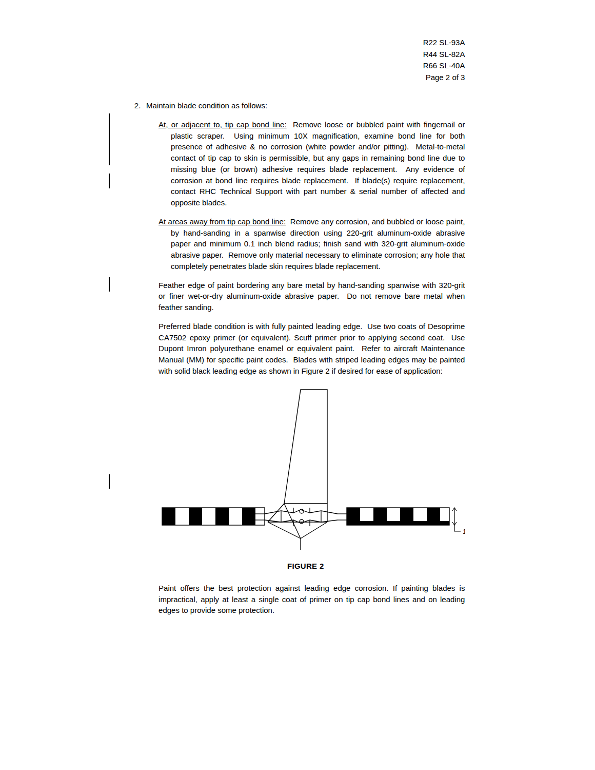R22 SL-93A
R44 SL-82A
R66 SL-40A
Page 2 of 3
2. Maintain blade condition as follows:
At, or adjacent to, tip cap bond line: Remove loose or bubbled paint with fingernail or plastic scraper. Using minimum 10X magnification, examine bond line for both presence of adhesive & no corrosion (white powder and/or pitting). Metal-to-metal contact of tip cap to skin is permissible, but any gaps in remaining bond line due to missing blue (or brown) adhesive requires blade replacement. Any evidence of corrosion at bond line requires blade replacement. If blade(s) require replacement, contact RHC Technical Support with part number & serial number of affected and opposite blades.
At areas away from tip cap bond line: Remove any corrosion, and bubbled or loose paint, by hand-sanding in a spanwise direction using 220-grit aluminum-oxide abrasive paper and minimum 0.1 inch blend radius; finish sand with 320-grit aluminum-oxide abrasive paper. Remove only material necessary to eliminate corrosion; any hole that completely penetrates blade skin requires blade replacement.
Feather edge of paint bordering any bare metal by hand-sanding spanwise with 320-grit or finer wet-or-dry aluminum-oxide abrasive paper. Do not remove bare metal when feather sanding.
Preferred blade condition is with fully painted leading edge. Use two coats of Desoprime CA7502 epoxy primer (or equivalent). Scuff primer prior to applying second coat. Use Dupont Imron polyurethane enamel or equivalent paint. Refer to aircraft Maintenance Manual (MM) for specific paint codes. Blades with striped leading edges may be painted with solid black leading edge as shown in Figure 2 if desired for ease of application:
1.0 inch
FIGURE 2
Paint offers the best protection against leading edge corrosion. If painting blades is impractical, apply at least a single coat of primer on tip cap bond lines and on leading edges to provide some protection.